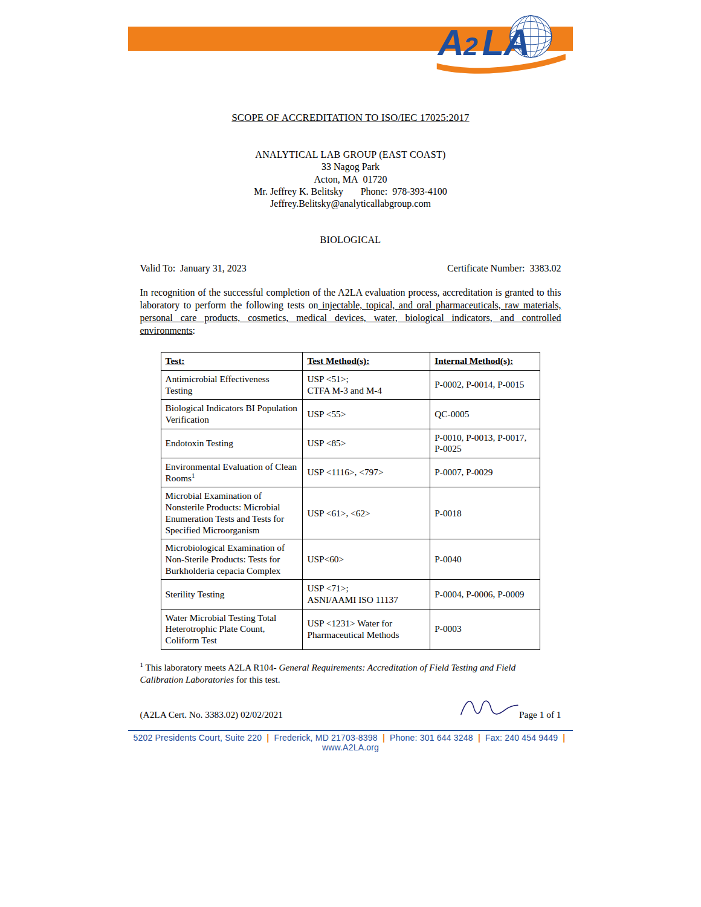A 2 L A
SCOPE OF ACCREDITATION TO ISO/IEC 17025:2017
ANALYTICAL LAB GROUP (EAST COAST)
33 Nagog Park
Acton, MA 01720
Mr. Jeffrey K. Belitsky Phone: 978-393-4100
Jeffrey.Belitsky@analyticallabgroup.com
BIOLOGICAL
Valid To: January 31, 2023
Certificate Number: 3383.02
In recognition of the successful completion of the A2LA evaluation process, accreditation is granted to this laboratory to perform the following tests on injectable, topical, and oral pharmaceuticals, raw materials, personal care products, cosmetics, medical devices, water, biological indicators, and controlled environments:
| Test: | Test Method(s): | Internal Method(s): |
| --- | --- | --- |
| Antimicrobial Effectiveness Testing | USP <51>; CTFA M-3 and M-4 | P-0002, P-0014, P-0015 |
| Biological Indicators BI Population Verification | USP <55> | QC-0005 |
| Endotoxin Testing | USP <85> | P-0010, P-0013, P-0017, P-0025 |
| Environmental Evaluation of Clean Rooms 1 | USP <1116>, <797> | P-0007, P-0029 |
| Microbial Examination of Nonsterile Products: Microbial Enumeration Tests and Tests for Specified Microorganism | USP <61>, <62> | P-0018 |
| Microbiological Examination of Non-Sterile Products: Tests for Burkholderia cepacia Complex | USP<60> | P-0040 |
| Sterility Testing | USP <71>; ASNI/AAMI ISO 11137 | P-0004, P-0006, P-0009 |
| Water Microbial Testing Total Heterotrophic Plate Count, Coliform Test | USP <1231> Water for Pharmaceutical Methods | P-0003 |
1 This laboratory meets A2LA R104- General Requirements: Accreditation of Field Testing and Field Calibration Laboratories for this test.
(A2LA Cert. No. 3383.02) 02/02/2021
Page 1 of 1
5202 Presidents Court, Suite 220 | Frederick, MD 21703-8398 | Phone: 301 644 3248 | Fax: 240 454 9449 | www.A2LA.org